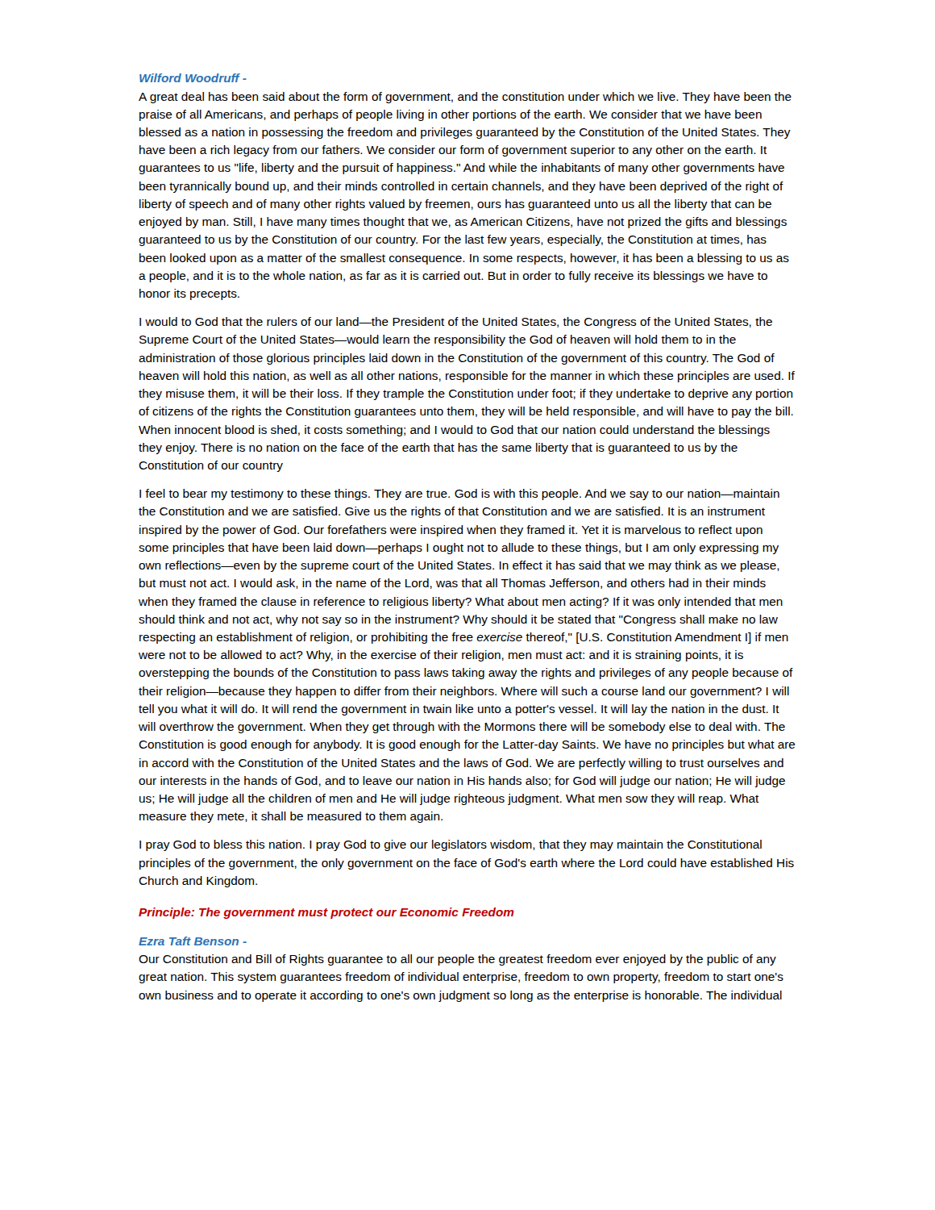Wilford Woodruff -
A great deal has been said about the form of government, and the constitution under which we live. They have been the praise of all Americans, and perhaps of people living in other portions of the earth. We consider that we have been blessed as a nation in possessing the freedom and privileges guaranteed by the Constitution of the United States. They have been a rich legacy from our fathers. We consider our form of government superior to any other on the earth. It guarantees to us "life, liberty and the pursuit of happiness." And while the inhabitants of many other governments have been tyrannically bound up, and their minds controlled in certain channels, and they have been deprived of the right of liberty of speech and of many other rights valued by freemen, ours has guaranteed unto us all the liberty that can be enjoyed by man. Still, I have many times thought that we, as American Citizens, have not prized the gifts and blessings guaranteed to us by the Constitution of our country. For the last few years, especially, the Constitution at times, has been looked upon as a matter of the smallest consequence. In some respects, however, it has been a blessing to us as a people, and it is to the whole nation, as far as it is carried out. But in order to fully receive its blessings we have to honor its precepts.
I would to God that the rulers of our land—the President of the United States, the Congress of the United States, the Supreme Court of the United States—would learn the responsibility the God of heaven will hold them to in the administration of those glorious principles laid down in the Constitution of the government of this country. The God of heaven will hold this nation, as well as all other nations, responsible for the manner in which these principles are used. If they misuse them, it will be their loss. If they trample the Constitution under foot; if they undertake to deprive any portion of citizens of the rights the Constitution guarantees unto them, they will be held responsible, and will have to pay the bill. When innocent blood is shed, it costs something; and I would to God that our nation could understand the blessings they enjoy. There is no nation on the face of the earth that has the same liberty that is guaranteed to us by the Constitution of our country
I feel to bear my testimony to these things. They are true. God is with this people. And we say to our nation—maintain the Constitution and we are satisfied. Give us the rights of that Constitution and we are satisfied. It is an instrument inspired by the power of God. Our forefathers were inspired when they framed it. Yet it is marvelous to reflect upon some principles that have been laid down—perhaps I ought not to allude to these things, but I am only expressing my own reflections—even by the supreme court of the United States. In effect it has said that we may think as we please, but must not act. I would ask, in the name of the Lord, was that all Thomas Jefferson, and others had in their minds when they framed the clause in reference to religious liberty? What about men acting? If it was only intended that men should think and not act, why not say so in the instrument? Why should it be stated that "Congress shall make no law respecting an establishment of religion, or prohibiting the free exercise thereof," [U.S. Constitution Amendment I] if men were not to be allowed to act? Why, in the exercise of their religion, men must act: and it is straining points, it is overstepping the bounds of the Constitution to pass laws taking away the rights and privileges of any people because of their religion—because they happen to differ from their neighbors. Where will such a course land our government? I will tell you what it will do. It will rend the government in twain like unto a potter's vessel. It will lay the nation in the dust. It will overthrow the government. When they get through with the Mormons there will be somebody else to deal with. The Constitution is good enough for anybody. It is good enough for the Latter-day Saints. We have no principles but what are in accord with the Constitution of the United States and the laws of God. We are perfectly willing to trust ourselves and our interests in the hands of God, and to leave our nation in His hands also; for God will judge our nation; He will judge us; He will judge all the children of men and He will judge righteous judgment. What men sow they will reap. What measure they mete, it shall be measured to them again.
I pray God to bless this nation. I pray God to give our legislators wisdom, that they may maintain the Constitutional principles of the government, the only government on the face of God's earth where the Lord could have established His Church and Kingdom.
Principle: The government must protect our Economic Freedom
Ezra Taft Benson -
Our Constitution and Bill of Rights guarantee to all our people the greatest freedom ever enjoyed by the public of any great nation. This system guarantees freedom of individual enterprise, freedom to own property, freedom to start one's own business and to operate it according to one's own judgment so long as the enterprise is honorable. The individual